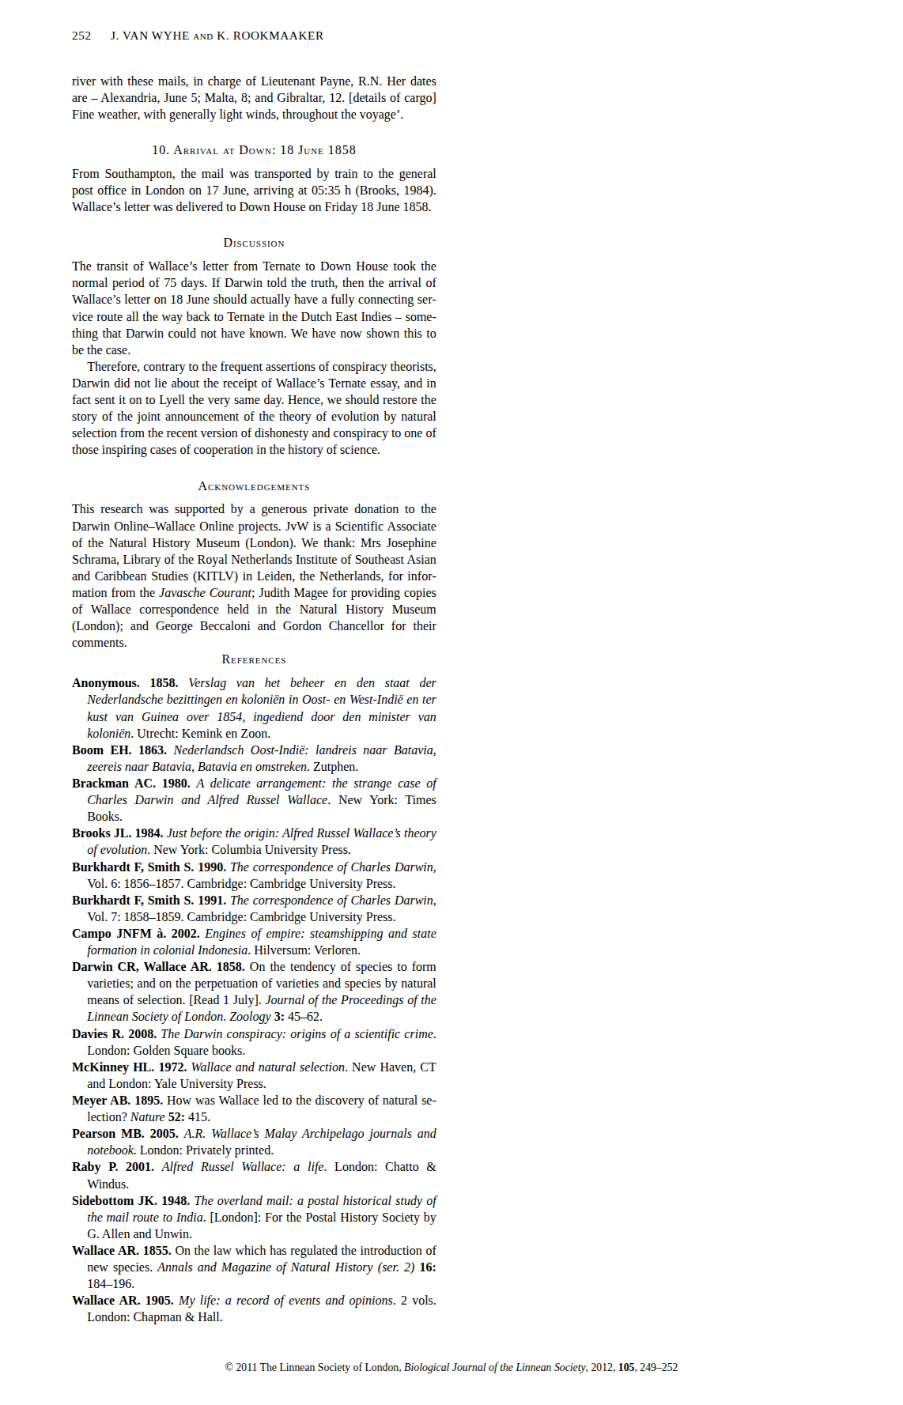252 J. VAN WYHE and K. ROOKMAAKER
river with these mails, in charge of Lieutenant Payne, R.N. Her dates are – Alexandria, June 5; Malta, 8; and Gibraltar, 12. [details of cargo] Fine weather, with generally light winds, throughout the voyage’.
10. Arrival at Down: 18 June 1858
From Southampton, the mail was transported by train to the general post office in London on 17 June, arriving at 05:35 h (Brooks, 1984). Wallace’s letter was delivered to Down House on Friday 18 June 1858.
Discussion
The transit of Wallace’s letter from Ternate to Down House took the normal period of 75 days. If Darwin told the truth, then the arrival of Wallace’s letter on 18 June should actually have a fully connecting service route all the way back to Ternate in the Dutch East Indies – something that Darwin could not have known. We have now shown this to be the case.
Therefore, contrary to the frequent assertions of conspiracy theorists, Darwin did not lie about the receipt of Wallace’s Ternate essay, and in fact sent it on to Lyell the very same day. Hence, we should restore the story of the joint announcement of the theory of evolution by natural selection from the recent version of dishonesty and conspiracy to one of those inspiring cases of cooperation in the history of science.
Acknowledgements
This research was supported by a generous private donation to the Darwin Online–Wallace Online projects. JvW is a Scientific Associate of the Natural History Museum (London). We thank: Mrs Josephine Schrama, Library of the Royal Netherlands Institute of Southeast Asian and Caribbean Studies (KITLV) in Leiden, the Netherlands, for information from the Javasche Courant; Judith Magee for providing copies of Wallace correspondence held in the Natural History Museum (London); and George Beccaloni and Gordon Chancellor for their comments.
References
Anonymous. 1858. Verslag van het beheer en den staat der Nederlandsche bezittingen en koloniën in Oost- en West-Indië en ter kust van Guinea over 1854, ingediend door den minister van koloniën. Utrecht: Kemink en Zoon.
Boom EH. 1863. Nederlandsch Oost-Indië: landreis naar Batavia, zeereis naar Batavia, Batavia en omstreken. Zutphen.
Brackman AC. 1980. A delicate arrangement: the strange case of Charles Darwin and Alfred Russel Wallace. New York: Times Books.
Brooks JL. 1984. Just before the origin: Alfred Russel Wallace’s theory of evolution. New York: Columbia University Press.
Burkhardt F, Smith S. 1990. The correspondence of Charles Darwin, Vol. 6: 1856–1857. Cambridge: Cambridge University Press.
Burkhardt F, Smith S. 1991. The correspondence of Charles Darwin, Vol. 7: 1858–1859. Cambridge: Cambridge University Press.
Campo JNFM à. 2002. Engines of empire: steamshipping and state formation in colonial Indonesia. Hilversum: Verloren.
Darwin CR, Wallace AR. 1858. On the tendency of species to form varieties; and on the perpetuation of varieties and species by natural means of selection. [Read 1 July]. Journal of the Proceedings of the Linnean Society of London. Zoology 3: 45–62.
Davies R. 2008. The Darwin conspiracy: origins of a scientific crime. London: Golden Square books.
McKinney HL. 1972. Wallace and natural selection. New Haven, CT and London: Yale University Press.
Meyer AB. 1895. How was Wallace led to the discovery of natural selection? Nature 52: 415.
Pearson MB. 2005. A.R. Wallace’s Malay Archipelago journals and notebook. London: Privately printed.
Raby P. 2001. Alfred Russel Wallace: a life. London: Chatto & Windus.
Sidebottom JK. 1948. The overland mail: a postal historical study of the mail route to India. [London]: For the Postal History Society by G. Allen and Unwin.
Wallace AR. 1855. On the law which has regulated the introduction of new species. Annals and Magazine of Natural History (ser. 2) 16: 184–196.
Wallace AR. 1905. My life: a record of events and opinions. 2 vols. London: Chapman & Hall.
© 2011 The Linnean Society of London, Biological Journal of the Linnean Society, 2012, 105, 249–252